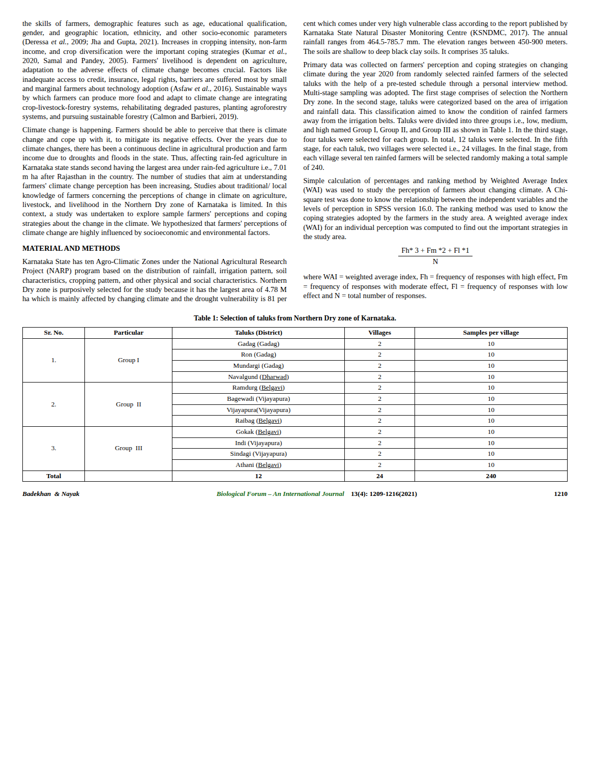the skills of farmers, demographic features such as age, educational qualification, gender, and geographic location, ethnicity, and other socio-economic parameters (Deressa et al., 2009; Jha and Gupta, 2021). Increases in cropping intensity, non-farm income, and crop diversification were the important coping strategies (Kumar et al., 2020, Samal and Pandey, 2005). Farmers' livelihood is dependent on agriculture, adaptation to the adverse effects of climate change becomes crucial. Factors like inadequate access to credit, insurance, legal rights, barriers are suffered most by small and marginal farmers about technology adoption (Asfaw et al., 2016). Sustainable ways by which farmers can produce more food and adapt to climate change are integrating crop-livestock-forestry systems, rehabilitating degraded pastures, planting agroforestry systems, and pursuing sustainable forestry (Calmon and Barbieri, 2019).
Climate change is happening. Farmers should be able to perceive that there is climate change and cope up with it, to mitigate its negative effects. Over the years due to climate changes, there has been a continuous decline in agricultural production and farm income due to droughts and floods in the state. Thus, affecting rain-fed agriculture in Karnataka state stands second having the largest area under rain-fed agriculture i.e., 7.01 m ha after Rajasthan in the country. The number of studies that aim at understanding farmers' climate change perception has been increasing, Studies about traditional/ local knowledge of farmers concerning the perceptions of change in climate on agriculture, livestock, and livelihood in the Northern Dry zone of Karnataka is limited. In this context, a study was undertaken to explore sample farmers' perceptions and coping strategies about the change in the climate. We hypothesized that farmers' perceptions of climate change are highly influenced by socioeconomic and environmental factors.
Material and Methods
Karnataka State has ten Agro-Climatic Zones under the National Agricultural Research Project (NARP) program based on the distribution of rainfall, irrigation pattern, soil characteristics, cropping pattern, and other physical and social characteristics. Northern Dry zone is purposively selected for the study because it has the largest area of 4.78 M ha which is mainly affected by changing climate and the drought vulnerability is 81 per cent which comes under very high vulnerable class according to the report published by Karnataka State Natural Disaster Monitoring Centre (KSNDMC, 2017). The annual rainfall ranges from 464.5-785.7 mm. The elevation ranges between 450-900 meters. The soils are shallow to deep black clay soils. It comprises 35 taluks.
Primary data was collected on farmers' perception and coping strategies on changing climate during the year 2020 from randomly selected rainfed farmers of the selected taluks with the help of a pre-tested schedule through a personal interview method. Multi-stage sampling was adopted. The first stage comprises of selection the Northern Dry zone. In the second stage, taluks were categorized based on the area of irrigation and rainfall data. This classification aimed to know the condition of rainfed farmers away from the irrigation belts. Taluks were divided into three groups i.e., low, medium, and high named Group I, Group II, and Group III as shown in Table 1. In the third stage, four taluks were selected for each group. In total, 12 taluks were selected. In the fifth stage, for each taluk, two villages were selected i.e., 24 villages. In the final stage, from each village several ten rainfed farmers will be selected randomly making a total sample of 240.
Simple calculation of percentages and ranking method by Weighted Average Index (WAI) was used to study the perception of farmers about changing climate. A Chi-square test was done to know the relationship between the independent variables and the levels of perception in SPSS version 16.0. The ranking method was used to know the coping strategies adopted by the farmers in the study area. A weighted average index (WAI) for an individual perception was computed to find out the important strategies in the study area.
Fh* 3 + Fm *2 + Fl *1 N
where WAI = weighted average index, Fh = frequency of responses with high effect, Fm = frequency of responses with moderate effect, Fl = frequency of responses with low effect and N = total number of responses.
Table 1: Selection of taluks from Northern Dry zone of Karnataka.
| Sr. No. | Particular | Taluks (District) | Villages | Samples per village |
| --- | --- | --- | --- | --- |
| 1. | Group I | Gadag (Gadag) | 2 | 10 |
| Ron (Gadag) | 2 | 10 |
| Mundargi (Gadag) | 2 | 10 |
| Navalgund ( Dharwad ) | 2 | 10 |
| 2. | Group II | Ramdurg ( Belgavi ) | 2 | 10 |
| Bagewadi (Vijayapura) | 2 | 10 |
| Vijayapura(Vijayapura) | 2 | 10 |
| Raibag ( Belgavi ) | 2 | 10 |
| 3. | Group III | Gokak ( Belgavi ) | 2 | 10 |
| Indi (Vijayapura) | 2 | 10 |
| Sindagi (Vijayapura) | 2 | 10 |
| Athani ( Belgavi ) | 2 | 10 |
| Total | | 12 | 24 | 240 |
Badekhan & Nayak
Biological Forum – An International Journal 13(4): 1209-1216(2021)
1210